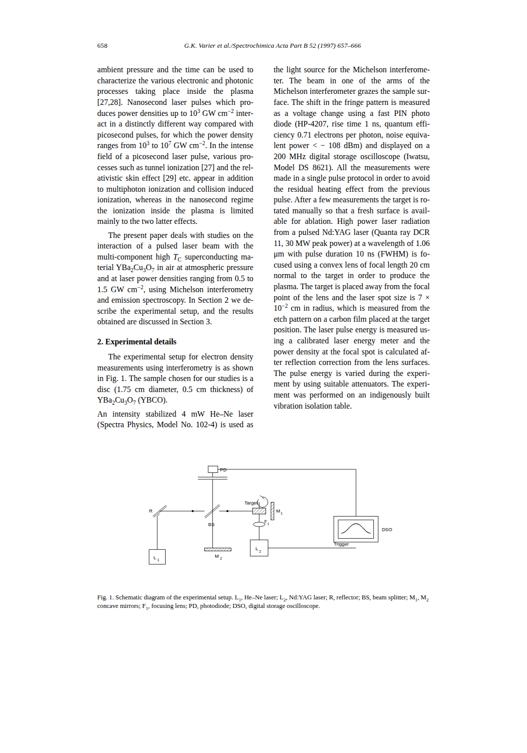658 G.K. Varier et al./Spectrochimica Acta Part B 52 (1997) 657–666
ambient pressure and the time can be used to characterize the various electronic and photonic processes taking place inside the plasma [27,28]. Nanosecond laser pulses which produces power densities up to 103 GW cm−2 interact in a distinctly different way compared with picosecond pulses, for which the power density ranges from 103 to 107 GW cm−2. In the intense field of a picosecond laser pulse, various processes such as tunnel ionization [27] and the relativistic skin effect [29] etc. appear in addition to multiphoton ionization and collision induced ionization, whereas in the nanosecond regime the ionization inside the plasma is limited mainly to the two latter effects.
The present paper deals with studies on the interaction of a pulsed laser beam with the multi-component high TC superconducting material YBa2Cu3O7 in air at atmospheric pressure and at laser power densities ranging from 0.5 to 1.5 GW cm−2, using Michelson interferometry and emission spectroscopy. In Section 2 we describe the experimental setup, and the results obtained are discussed in Section 3.
2. Experimental details
The experimental setup for electron density measurements using interferometry is as shown in Fig. 1. The sample chosen for our studies is a disc (1.75 cm diameter, 0.5 cm thickness) of YBa2Cu3O7 (YBCO).
An intensity stabilized 4 mW He–Ne laser (Spectra Physics, Model No. 102-4) is used as the light source for the Michelson interferometer. The beam in one of the arms of the Michelson interferometer grazes the sample surface. The shift in the fringe pattern is measured as a voltage change using a fast PIN photo diode (HP-4207, rise time 1 ns, quantum efficiency 0.71 electrons per photon, noise equivalent power < − 108 dBm) and displayed on a 200 MHz digital storage oscilloscope (Iwatsu, Model DS 8621). All the measurements were made in a single pulse protocol in order to avoid the residual heating effect from the previous pulse. After a few measurements the target is rotated manually so that a fresh surface is available for ablation. High power laser radiation from a pulsed Nd:YAG laser (Quanta ray DCR 11, 30 MW peak power) at a wavelength of 1.06 μm with pulse duration 10 ns (FWHM) is focused using a convex lens of focal length 20 cm normal to the target in order to produce the plasma. The target is placed away from the focal point of the lens and the laser spot size is 7 × 10−2 cm in radius, which is measured from the etch pattern on a carbon film placed at the target position. The laser pulse energy is measured using a calibrated laser energy meter and the power density at the focal spot is calculated after reflection correction from the lens surfaces. The pulse energy is varied during the experiment by using suitable attenuators. The experiment was performed on an indigenously built vibration isolation table.
PD R BS Target M 1 F 1 M 2 L 1 L 2 Trigger DSO
Fig. 1. Schematic diagram of the experimental setup. L1, He–Ne laser; L2, Nd:YAG laser; R, reflector; BS, beam splitter; M1, M2 concave mirrors; F1, focusing lens; PD, photodiode; DSO, digital storage oscilloscope.